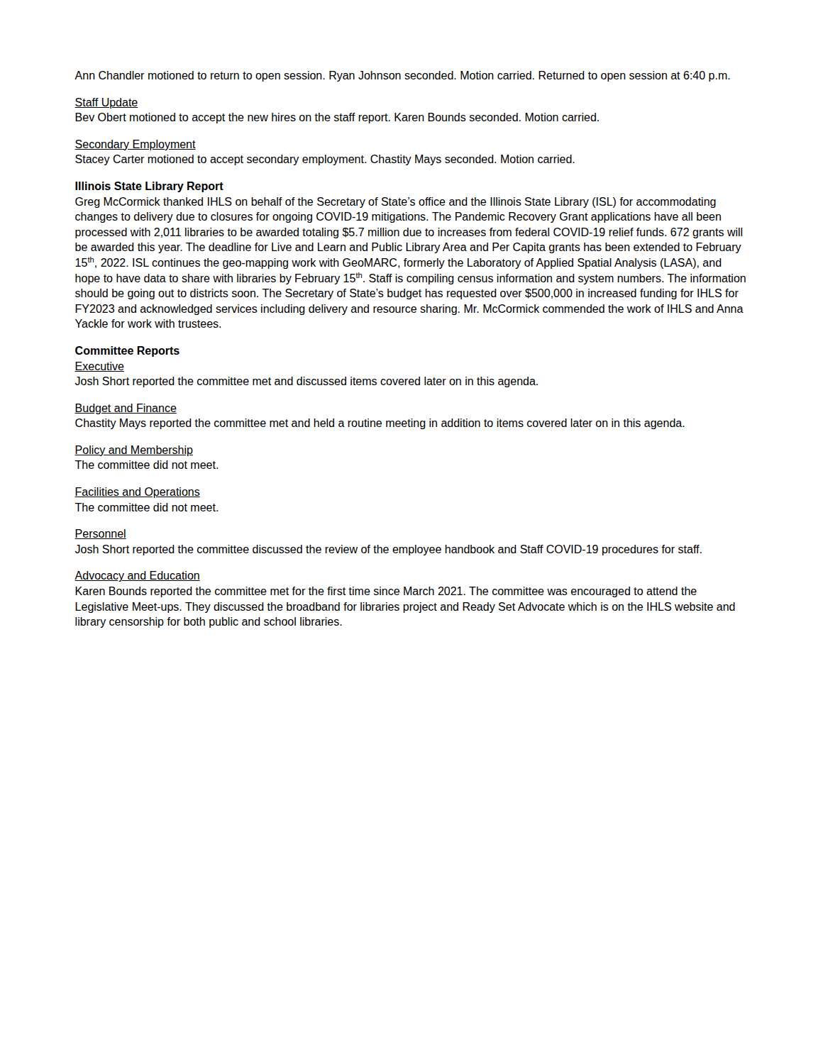Ann Chandler motioned to return to open session. Ryan Johnson seconded. Motion carried. Returned to open session at 6:40 p.m.
Staff Update
Bev Obert motioned to accept the new hires on the staff report. Karen Bounds seconded. Motion carried.
Secondary Employment
Stacey Carter motioned to accept secondary employment. Chastity Mays seconded. Motion carried.
Illinois State Library Report
Greg McCormick thanked IHLS on behalf of the Secretary of State’s office and the Illinois State Library (ISL) for accommodating changes to delivery due to closures for ongoing COVID-19 mitigations. The Pandemic Recovery Grant applications have all been processed with 2,011 libraries to be awarded totaling $5.7 million due to increases from federal COVID-19 relief funds. 672 grants will be awarded this year. The deadline for Live and Learn and Public Library Area and Per Capita grants has been extended to February 15th, 2022. ISL continues the geo-mapping work with GeoMARC, formerly the Laboratory of Applied Spatial Analysis (LASA), and hope to have data to share with libraries by February 15th. Staff is compiling census information and system numbers. The information should be going out to districts soon. The Secretary of State’s budget has requested over $500,000 in increased funding for IHLS for FY2023 and acknowledged services including delivery and resource sharing. Mr. McCormick commended the work of IHLS and Anna Yackle for work with trustees.
Committee Reports
Executive
Josh Short reported the committee met and discussed items covered later on in this agenda.
Budget and Finance
Chastity Mays reported the committee met and held a routine meeting in addition to items covered later on in this agenda.
Policy and Membership
The committee did not meet.
Facilities and Operations
The committee did not meet.
Personnel
Josh Short reported the committee discussed the review of the employee handbook and Staff COVID-19 procedures for staff.
Advocacy and Education
Karen Bounds reported the committee met for the first time since March 2021. The committee was encouraged to attend the Legislative Meet-ups. They discussed the broadband for libraries project and Ready Set Advocate which is on the IHLS website and library censorship for both public and school libraries.